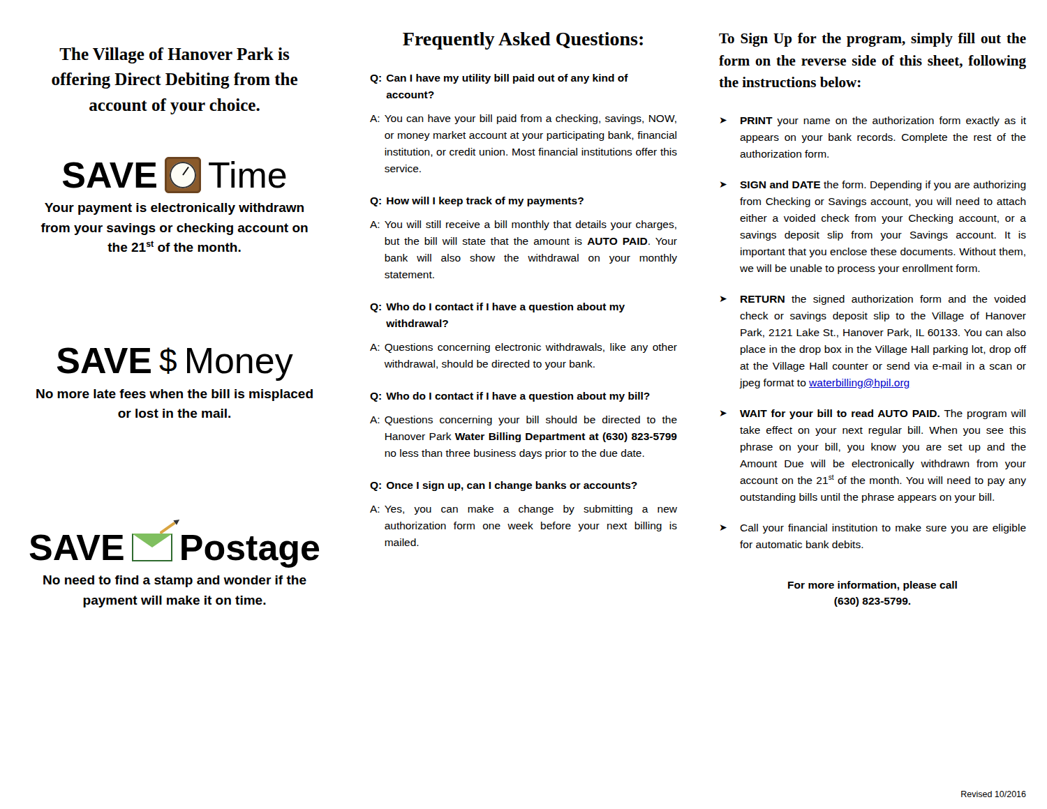The Village of Hanover Park is offering Direct Debiting from the account of your choice.
SAVE Time
Your payment is electronically withdrawn from your savings or checking account on the 21st of the month.
SAVE $ Money
No more late fees when the bill is misplaced or lost in the mail.
SAVE Postage
No need to find a stamp and wonder if the payment will make it on time.
Frequently Asked Questions:
Q: Can I have my utility bill paid out of any kind of account?
A: You can have your bill paid from a checking, savings, NOW, or money market account at your participating bank, financial institution, or credit union. Most financial institutions offer this service.
Q: How will I keep track of my payments?
A: You will still receive a bill monthly that details your charges, but the bill will state that the amount is AUTO PAID. Your bank will also show the withdrawal on your monthly statement.
Q: Who do I contact if I have a question about my withdrawal?
A: Questions concerning electronic withdrawals, like any other withdrawal, should be directed to your bank.
Q: Who do I contact if I have a question about my bill?
A: Questions concerning your bill should be directed to the Hanover Park Water Billing Department at (630) 823-5799 no less than three business days prior to the due date.
Q: Once I sign up, can I change banks or accounts?
A: Yes, you can make a change by submitting a new authorization form one week before your next billing is mailed.
To Sign Up for the program, simply fill out the form on the reverse side of this sheet, following the instructions below:
PRINT your name on the authorization form exactly as it appears on your bank records. Complete the rest of the authorization form.
SIGN and DATE the form. Depending if you are authorizing from Checking or Savings account, you will need to attach either a voided check from your Checking account, or a savings deposit slip from your Savings account. It is important that you enclose these documents. Without them, we will be unable to process your enrollment form.
RETURN the signed authorization form and the voided check or savings deposit slip to the Village of Hanover Park, 2121 Lake St., Hanover Park, IL 60133. You can also place in the drop box in the Village Hall parking lot, drop off at the Village Hall counter or send via e-mail in a scan or jpeg format to waterbilling@hpil.org
WAIT for your bill to read AUTO PAID. The program will take effect on your next regular bill. When you see this phrase on your bill, you know you are set up and the Amount Due will be electronically withdrawn from your account on the 21st of the month. You will need to pay any outstanding bills until the phrase appears on your bill.
Call your financial institution to make sure you are eligible for automatic bank debits.
For more information, please call
(630) 823-5799.
Revised 10/2016